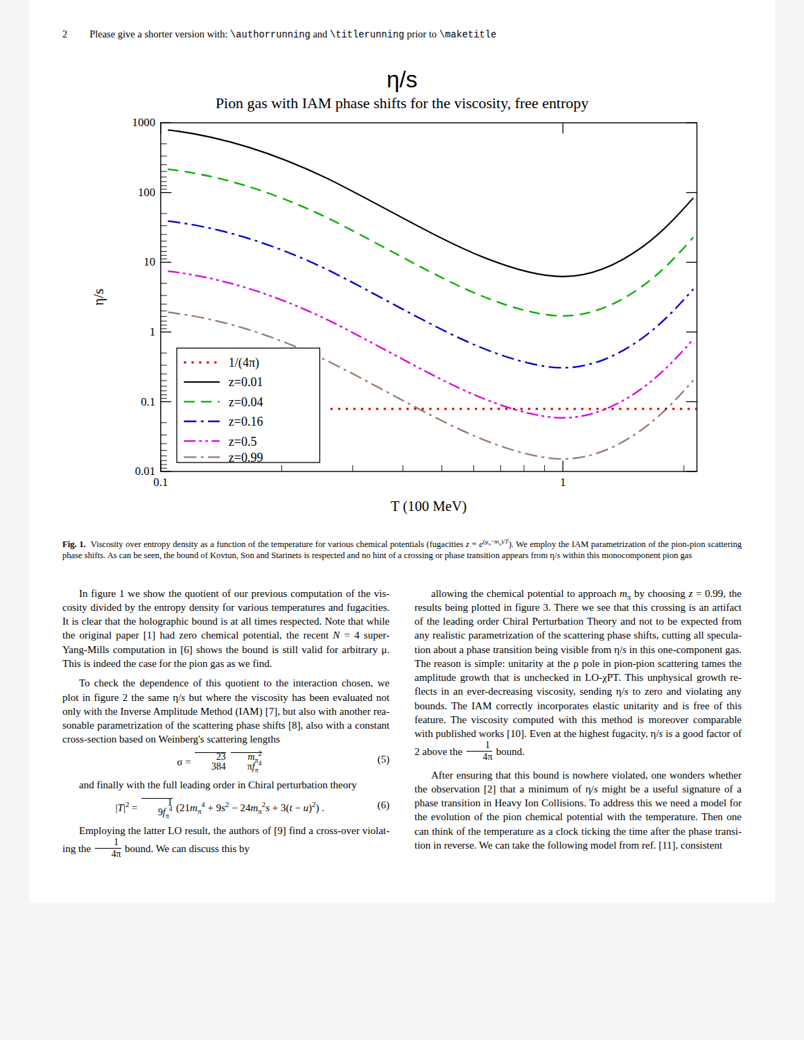2 Please give a shorter version with: \authorrunning and \titlerunning prior to \maketitle
η/s Pion gas with IAM phase shifts for the viscosity, free entropy 1000 100 10 1 0.1 0.01 η/s 0.1 1 T (100 MeV) 1/(4π) z=0.01 z=0.04 z=0.16 z=0.5 z=0.99
Fig. 1. Viscosity over entropy density as a function of the temperature for various chemical potentials (fugacities z = e(μπ−mπ)/T). We employ the IAM parametrization of the pion-pion scattering phase shifts. As can be seen, the bound of Kovtun, Son and Starinets is respected and no hint of a crossing or phase transition appears from η/s within this monocomponent pion gas
In figure 1 we show the quotient of our previous computation of the viscosity divided by the entropy density for various temperatures and fugacities. It is clear that the holographic bound is at all times respected. Note that while the original paper 1 had zero chemical potential, the recent N = 4 super-Yang-Mills computation in 6 shows the bound is still valid for arbitrary μ. This is indeed the case for the pion gas as we find.
To check the dependence of this quotient to the interaction chosen, we plot in figure 2 the same η/s but where the viscosity has been evaluated not only with the Inverse Amplitude Method (IAM) 7, but also with another reasonable parametrization of the scattering phase shifts 8, also with a constant cross-section based on Weinberg's scattering lengths
σ = 23384 mπ2 πfπ4 (5)
and finally with the full leading order in Chiral perturbation theory
|T|2 = 19fπ4 (21mπ4 + 9s2 − 24mπ2s + 3(t − u)2) . (6)
Employing the latter LO result, the authors of 9 find a cross-over violating the 14π bound. We can discuss this by
allowing the chemical potential to approach mπ by choosing z = 0.99, the results being plotted in figure 3. There we see that this crossing is an artifact of the leading order Chiral Perturbation Theory and not to be expected from any realistic parametrization of the scattering phase shifts, cutting all speculation about a phase transition being visible from η/s in this one-component gas. The reason is simple: unitarity at the ρ pole in pion-pion scattering tames the amplitude growth that is unchecked in LO-χPT. This unphysical growth reflects in an ever-decreasing viscosity, sending η/s to zero and violating any bounds. The IAM correctly incorporates elastic unitarity and is free of this feature. The viscosity computed with this method is moreover comparable with published works 10. Even at the highest fugacity, η/s is a good factor of 2 above the 14π bound.
After ensuring that this bound is nowhere violated, one wonders whether the observation 2 that a minimum of η/s might be a useful signature of a phase transition in Heavy Ion Collisions. To address this we need a model for the evolution of the pion chemical potential with the temperature. Then one can think of the temperature as a clock ticking the time after the phase transition in reverse. We can take the following model from ref. 11, consistent